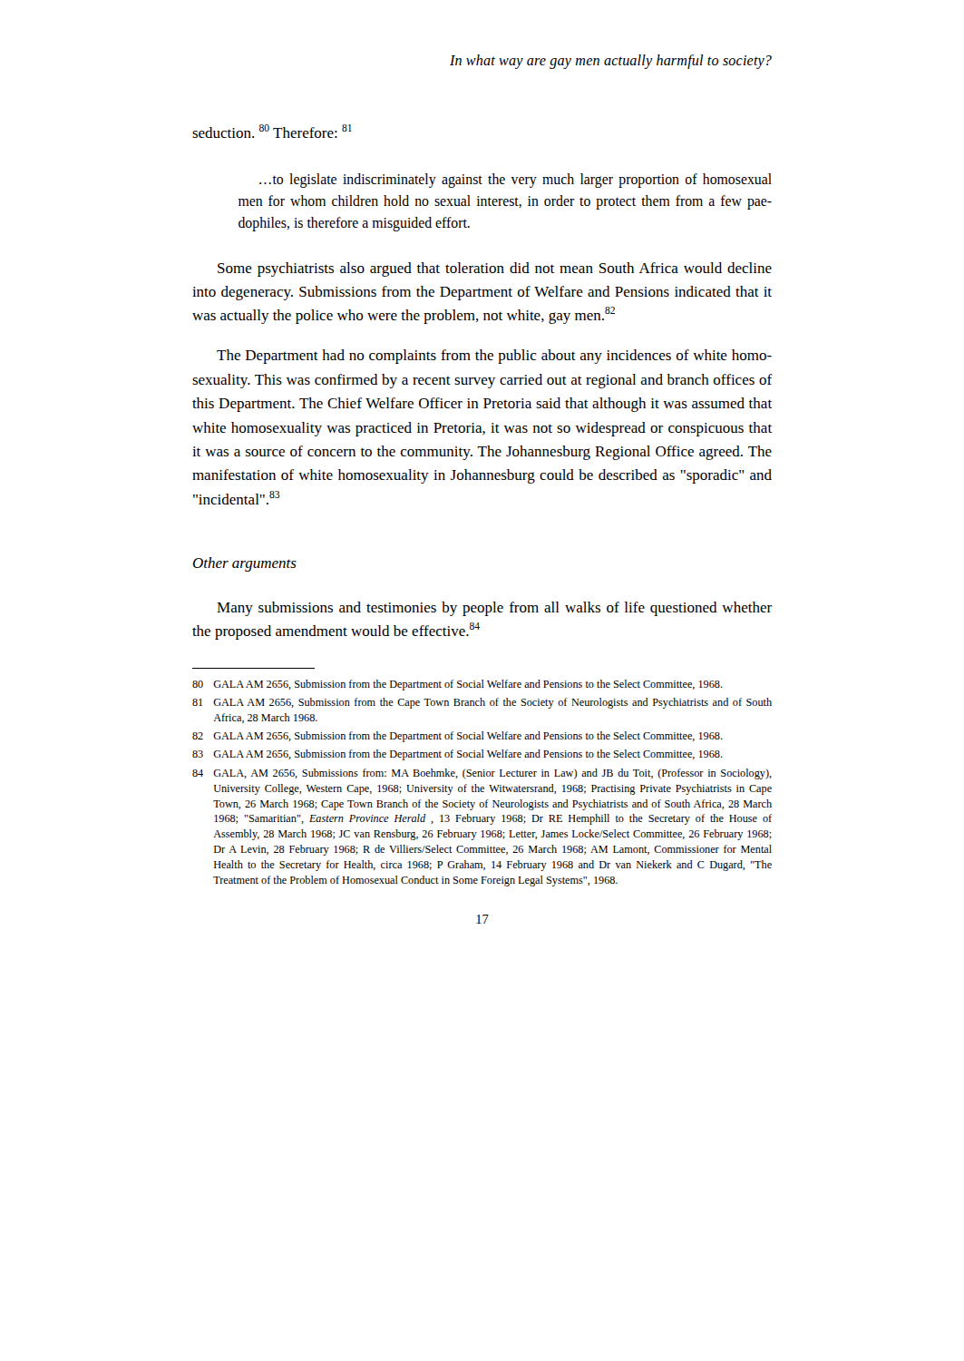In what way are gay men actually harmful to society?
seduction. 80 Therefore: 81
…to legislate indiscriminately against the very much larger proportion of homosexual men for whom children hold no sexual interest, in order to protect them from a few paedophiles, is therefore a misguided effort.
Some psychiatrists also argued that toleration did not mean South Africa would decline into degeneracy. Submissions from the Department of Welfare and Pensions indicated that it was actually the police who were the problem, not white, gay men.82
The Department had no complaints from the public about any incidences of white homosexuality. This was confirmed by a recent survey carried out at regional and branch offices of this Department. The Chief Welfare Officer in Pretoria said that although it was assumed that white homosexuality was practiced in Pretoria, it was not so widespread or conspicuous that it was a source of concern to the community. The Johannesburg Regional Office agreed. The manifestation of white homosexuality in Johannesburg could be described as "sporadic" and "incidental".83
Other arguments
Many submissions and testimonies by people from all walks of life questioned whether the proposed amendment would be effective.84
GALA AM 2656, Submission from the Department of Social Welfare and Pensions to the Select Committee, 1968.
GALA AM 2656, Submission from the Cape Town Branch of the Society of Neurologists and Psychiatrists and of South Africa, 28 March 1968.
GALA AM 2656, Submission from the Department of Social Welfare and Pensions to the Select Committee, 1968.
GALA AM 2656, Submission from the Department of Social Welfare and Pensions to the Select Committee, 1968.
GALA, AM 2656, Submissions from: MA Boehmke, (Senior Lecturer in Law) and JB du Toit, (Professor in Sociology), University College, Western Cape, 1968; University of the Witwatersrand, 1968; Practising Private Psychiatrists in Cape Town, 26 March 1968; Cape Town Branch of the Society of Neurologists and Psychiatrists and of South Africa, 28 March 1968; "Samaritian", Eastern Province Herald , 13 February 1968; Dr RE Hemphill to the Secretary of the House of Assembly, 28 March 1968; JC van Rensburg, 26 February 1968; Letter, James Locke/Select Committee, 26 February 1968; Dr A Levin, 28 February 1968; R de Villiers/Select Committee, 26 March 1968; AM Lamont, Commissioner for Mental Health to the Secretary for Health, circa 1968; P Graham, 14 February 1968 and Dr van Niekerk and C Dugard, "The Treatment of the Problem of Homosexual Conduct in Some Foreign Legal Systems", 1968.
17